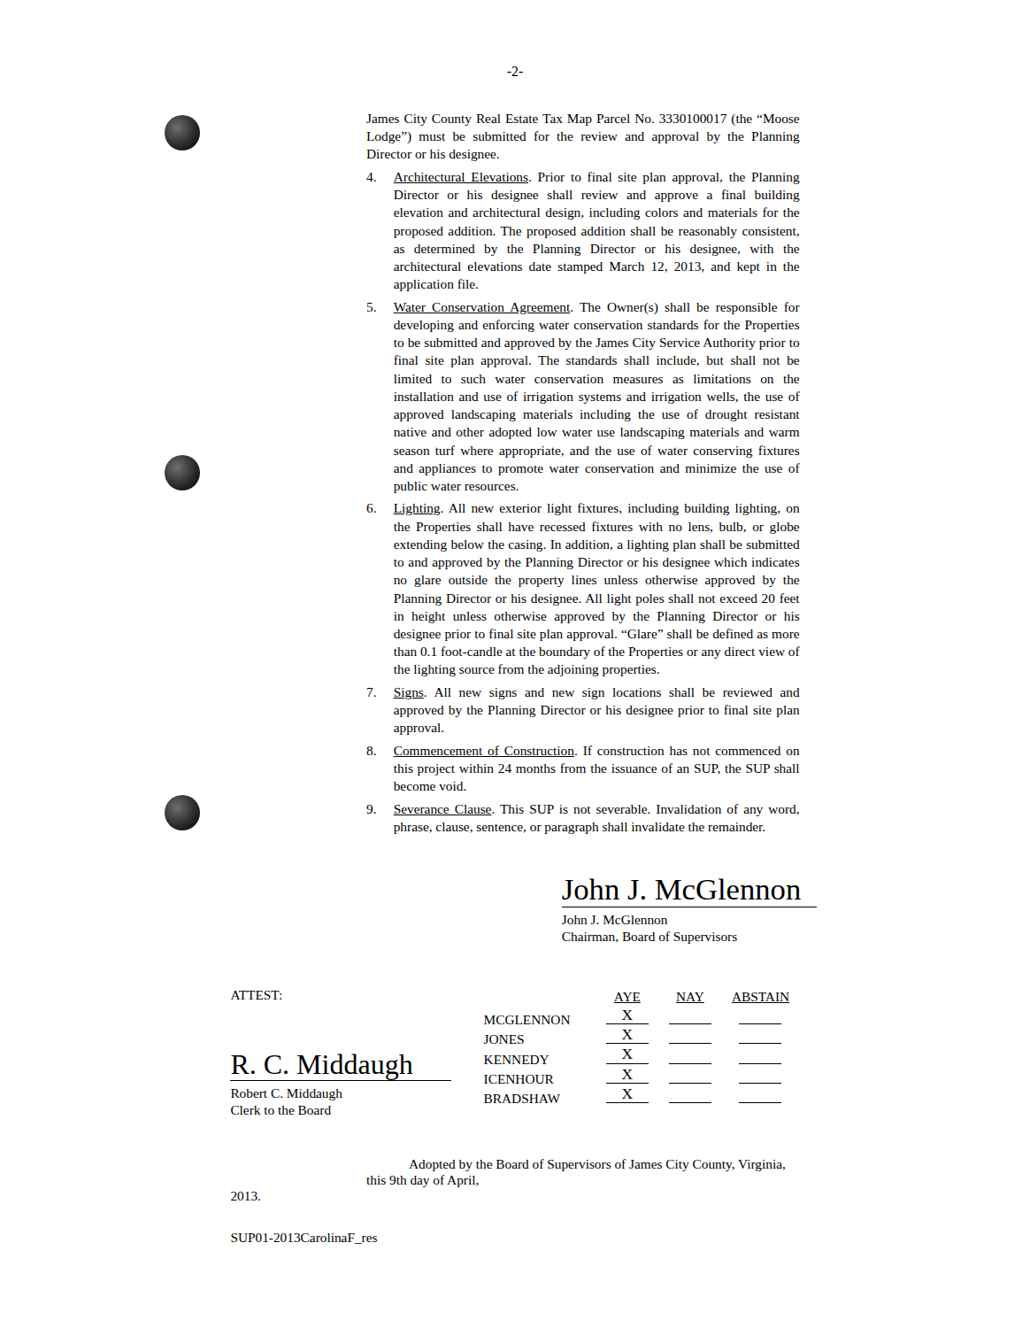-2-
James City County Real Estate Tax Map Parcel No. 3330100017 (the “Moose Lodge”) must be submitted for the review and approval by the Planning Director or his designee.
4. Architectural Elevations. Prior to final site plan approval, the Planning Director or his designee shall review and approve a final building elevation and architectural design, including colors and materials for the proposed addition. The proposed addition shall be reasonably consistent, as determined by the Planning Director or his designee, with the architectural elevations date stamped March 12, 2013, and kept in the application file.
5. Water Conservation Agreement. The Owner(s) shall be responsible for developing and enforcing water conservation standards for the Properties to be submitted and approved by the James City Service Authority prior to final site plan approval. The standards shall include, but shall not be limited to such water conservation measures as limitations on the installation and use of irrigation systems and irrigation wells, the use of approved landscaping materials including the use of drought resistant native and other adopted low water use landscaping materials and warm season turf where appropriate, and the use of water conserving fixtures and appliances to promote water conservation and minimize the use of public water resources.
6. Lighting. All new exterior light fixtures, including building lighting, on the Properties shall have recessed fixtures with no lens, bulb, or globe extending below the casing. In addition, a lighting plan shall be submitted to and approved by the Planning Director or his designee which indicates no glare outside the property lines unless otherwise approved by the Planning Director or his designee. All light poles shall not exceed 20 feet in height unless otherwise approved by the Planning Director or his designee prior to final site plan approval. “Glare” shall be defined as more than 0.1 foot-candle at the boundary of the Properties or any direct view of the lighting source from the adjoining properties.
7. Signs. All new signs and new sign locations shall be reviewed and approved by the Planning Director or his designee prior to final site plan approval.
8. Commencement of Construction. If construction has not commenced on this project within 24 months from the issuance of an SUP, the SUP shall become void.
9. Severance Clause. This SUP is not severable. Invalidation of any word, phrase, clause, sentence, or paragraph shall invalidate the remainder.
John J. McGlennon
John J. McGlennon
Chairman, Board of Supervisors
ATTEST:
R. C. Middaugh
Robert C. Middaugh
Clerk to the Board
| | AYE | NAY | ABSTAIN |
| --- | --- | --- | --- |
| MCGLENNON | X | | |
| JONES | X | | |
| KENNEDY | X | | |
| ICENHOUR | X | | |
| BRADSHAW | X | | |
Adopted by the Board of Supervisors of James City County, Virginia, this 9th day of April,
2013.
SUP01-2013CarolinaF_res